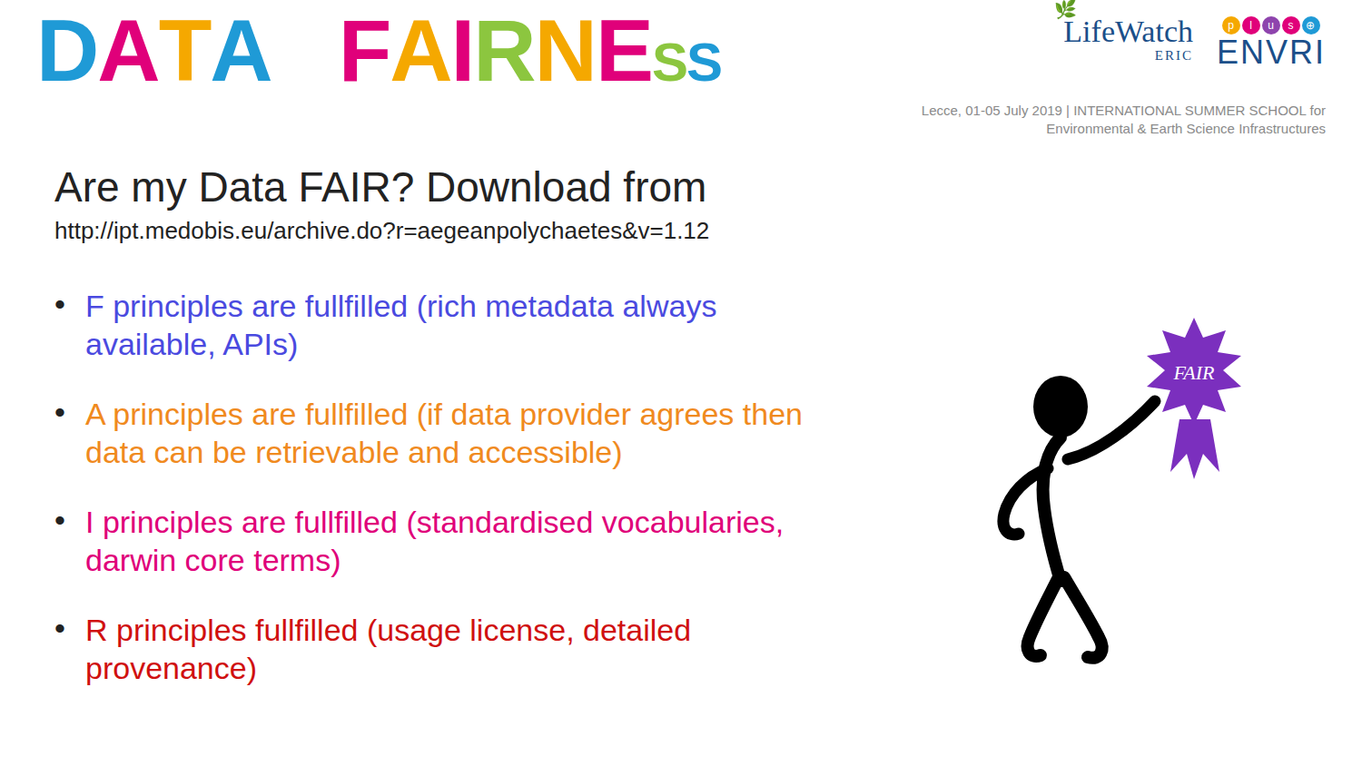DATA FAIRNESS
🌿LifeWatch ERIC
plus⊕
ENVRI
Lecce, 01-05 July 2019 | INTERNATIONAL SUMMER SCHOOL for
Environmental & Earth Science Infrastructures
Are my Data FAIR? Download from
http://ipt.medobis.eu/archive.do?r=aegeanpolychaetes&v=1.12
F principles are fullfilled (rich metadata always available, APIs)
A principles are fullfilled (if data provider agrees then data can be retrievable and accessible)
I principles are fullfilled (standardised vocabularies, darwin core terms)
R principles fullfilled (usage license, detailed provenance)
FAIR